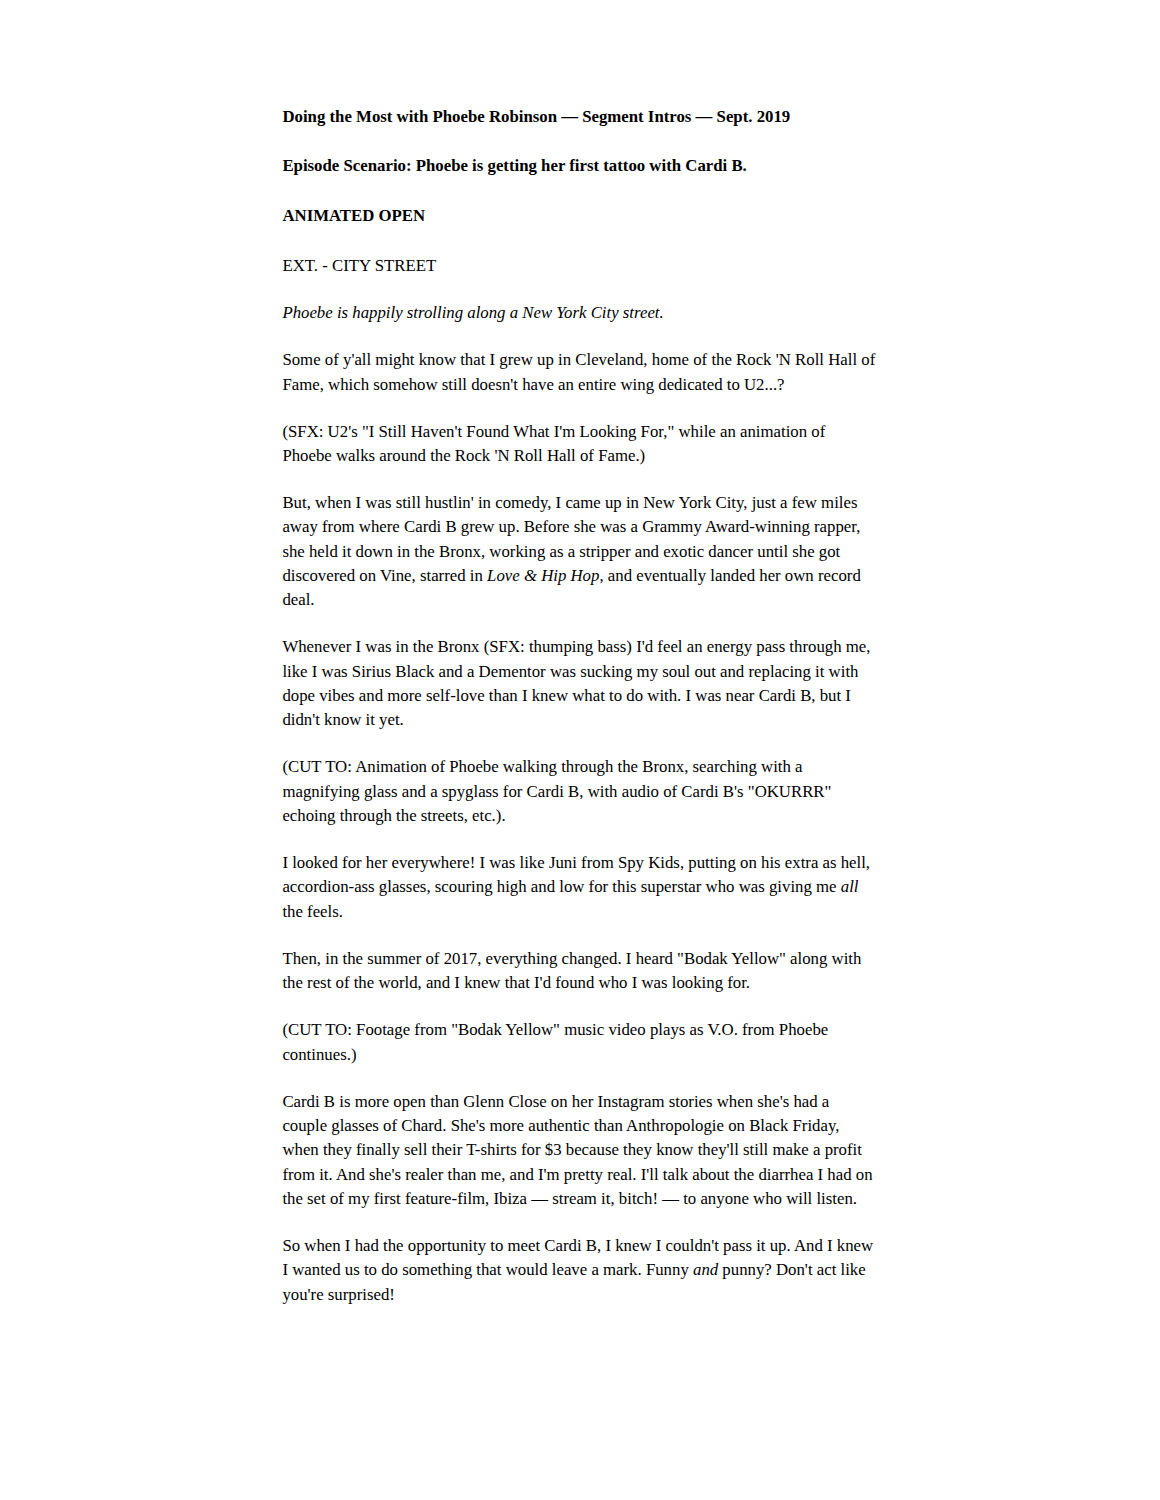Doing the Most with Phoebe Robinson — Segment Intros — Sept. 2019
Episode Scenario: Phoebe is getting her first tattoo with Cardi B.
ANIMATED OPEN
EXT. - CITY STREET
Phoebe is happily strolling along a New York City street.
Some of y'all might know that I grew up in Cleveland, home of the Rock 'N Roll Hall of Fame, which somehow still doesn't have an entire wing dedicated to U2...?
(SFX: U2's "I Still Haven't Found What I'm Looking For," while an animation of Phoebe walks around the Rock 'N Roll Hall of Fame.)
But, when I was still hustlin' in comedy, I came up in New York City, just a few miles away from where Cardi B grew up. Before she was a Grammy Award-winning rapper, she held it down in the Bronx, working as a stripper and exotic dancer until she got discovered on Vine, starred in Love & Hip Hop, and eventually landed her own record deal.
Whenever I was in the Bronx (SFX: thumping bass) I'd feel an energy pass through me, like I was Sirius Black and a Dementor was sucking my soul out and replacing it with dope vibes and more self-love than I knew what to do with. I was near Cardi B, but I didn't know it yet.
(CUT TO: Animation of Phoebe walking through the Bronx, searching with a magnifying glass and a spyglass for Cardi B, with audio of Cardi B's "OKURRR" echoing through the streets, etc.).
I looked for her everywhere! I was like Juni from Spy Kids, putting on his extra as hell, accordion-ass glasses, scouring high and low for this superstar who was giving me all the feels.
Then, in the summer of 2017, everything changed. I heard "Bodak Yellow" along with the rest of the world, and I knew that I'd found who I was looking for.
(CUT TO: Footage from "Bodak Yellow" music video plays as V.O. from Phoebe continues.)
Cardi B is more open than Glenn Close on her Instagram stories when she's had a couple glasses of Chard. She's more authentic than Anthropologie on Black Friday, when they finally sell their T-shirts for $3 because they know they'll still make a profit from it. And she's realer than me, and I'm pretty real. I'll talk about the diarrhea I had on the set of my first feature-film, Ibiza — stream it, bitch! — to anyone who will listen.
So when I had the opportunity to meet Cardi B, I knew I couldn't pass it up. And I knew I wanted us to do something that would leave a mark. Funny and punny? Don't act like you're surprised!